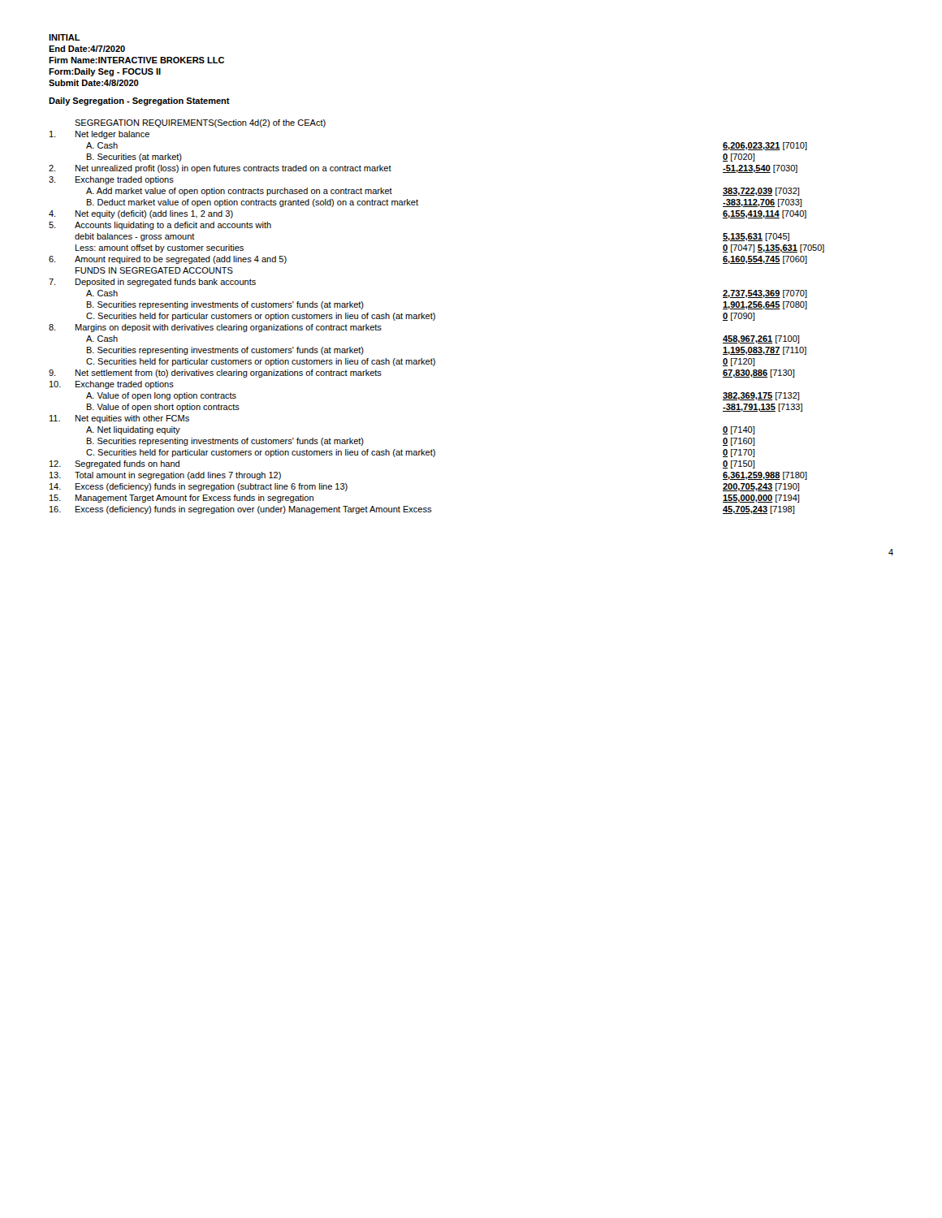INITIAL
End Date:4/7/2020
Firm Name:INTERACTIVE BROKERS LLC
Form:Daily Seg - FOCUS II
Submit Date:4/8/2020
Daily Segregation - Segregation Statement
| | SEGREGATION REQUIREMENTS(Section 4d(2) of the CEAct) | |
| 1. | Net ledger balance | |
| | A. Cash | 6,206,023,321 [7010] |
| | B. Securities (at market) | 0 [7020] |
| 2. | Net unrealized profit (loss) in open futures contracts traded on a contract market | -51,213,540 [7030] |
| 3. | Exchange traded options | |
| | A. Add market value of open option contracts purchased on a contract market | 383,722,039 [7032] |
| | B. Deduct market value of open option contracts granted (sold) on a contract market | -383,112,706 [7033] |
| 4. | Net equity (deficit) (add lines 1, 2 and 3) | 6,155,419,114 [7040] |
| 5. | Accounts liquidating to a deficit and accounts with | |
| | debit balances - gross amount | 5,135,631 [7045] |
| | Less: amount offset by customer securities | 0 [7047] 5,135,631 [7050] |
| 6. | Amount required to be segregated (add lines 4 and 5) | 6,160,554,745 [7060] |
| | FUNDS IN SEGREGATED ACCOUNTS | |
| 7. | Deposited in segregated funds bank accounts | |
| | A. Cash | 2,737,543,369 [7070] |
| | B. Securities representing investments of customers' funds (at market) | 1,901,256,645 [7080] |
| | C. Securities held for particular customers or option customers in lieu of cash (at market) | 0 [7090] |
| 8. | Margins on deposit with derivatives clearing organizations of contract markets | |
| | A. Cash | 458,967,261 [7100] |
| | B. Securities representing investments of customers' funds (at market) | 1,195,083,787 [7110] |
| | C. Securities held for particular customers or option customers in lieu of cash (at market) | 0 [7120] |
| 9. | Net settlement from (to) derivatives clearing organizations of contract markets | 67,830,886 [7130] |
| 10. | Exchange traded options | |
| | A. Value of open long option contracts | 382,369,175 [7132] |
| | B. Value of open short option contracts | -381,791,135 [7133] |
| 11. | Net equities with other FCMs | |
| | A. Net liquidating equity | 0 [7140] |
| | B. Securities representing investments of customers' funds (at market) | 0 [7160] |
| | C. Securities held for particular customers or option customers in lieu of cash (at market) | 0 [7170] |
| 12. | Segregated funds on hand | 0 [7150] |
| 13. | Total amount in segregation (add lines 7 through 12) | 6,361,259,988 [7180] |
| 14. | Excess (deficiency) funds in segregation (subtract line 6 from line 13) | 200,705,243 [7190] |
| 15. | Management Target Amount for Excess funds in segregation | 155,000,000 [7194] |
| 16. | Excess (deficiency) funds in segregation over (under) Management Target Amount Excess | 45,705,243 [7198] |
4